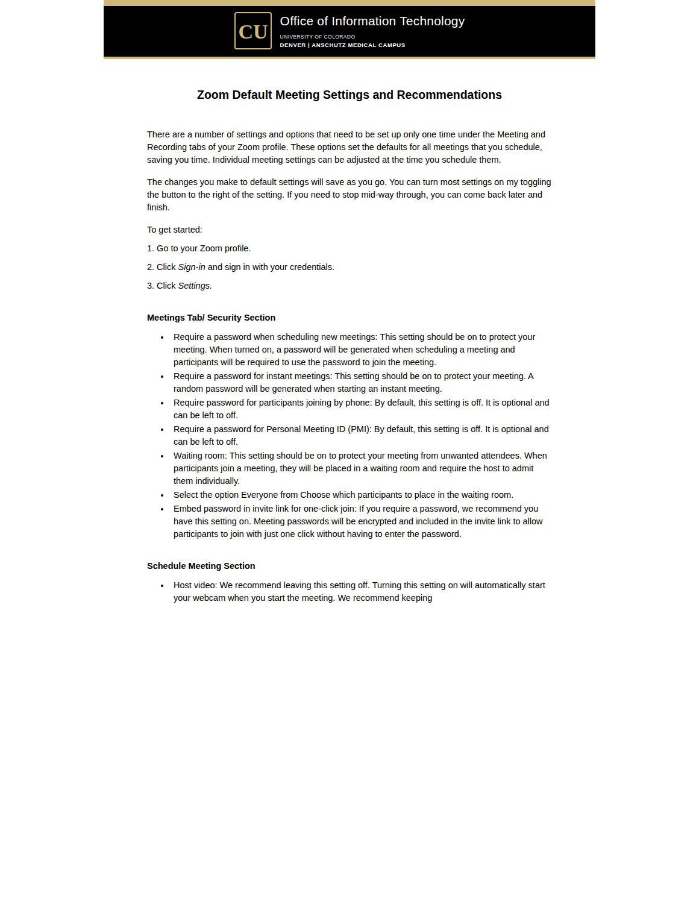CU
Office of Information Technology
UNIVERSITY OF COLORADO
DENVER | ANSCHUTZ MEDICAL CAMPUS
Zoom Default Meeting Settings and Recommendations
There are a number of settings and options that need to be set up only one time under the Meeting and Recording tabs of your Zoom profile. These options set the defaults for all meetings that you schedule, saving you time. Individual meeting settings can be adjusted at the time you schedule them.
The changes you make to default settings will save as you go. You can turn most settings on my toggling the button to the right of the setting. If you need to stop mid-way through, you can come back later and finish.
To get started:
1. Go to your Zoom profile.
2. Click Sign-in and sign in with your credentials.
3. Click Settings.
Meetings Tab/ Security Section
Require a password when scheduling new meetings: This setting should be on to protect your meeting. When turned on, a password will be generated when scheduling a meeting and participants will be required to use the password to join the meeting.
Require a password for instant meetings: This setting should be on to protect your meeting. A random password will be generated when starting an instant meeting.
Require password for participants joining by phone: By default, this setting is off. It is optional and can be left to off.
Require a password for Personal Meeting ID (PMI): By default, this setting is off. It is optional and can be left to off.
Waiting room: This setting should be on to protect your meeting from unwanted attendees. When participants join a meeting, they will be placed in a waiting room and require the host to admit them individually.
Select the option Everyone from Choose which participants to place in the waiting room.
Embed password in invite link for one-click join: If you require a password, we recommend you have this setting on. Meeting passwords will be encrypted and included in the invite link to allow participants to join with just one click without having to enter the password.
Schedule Meeting Section
Host video: We recommend leaving this setting off. Turning this setting on will automatically start your webcam when you start the meeting. We recommend keeping